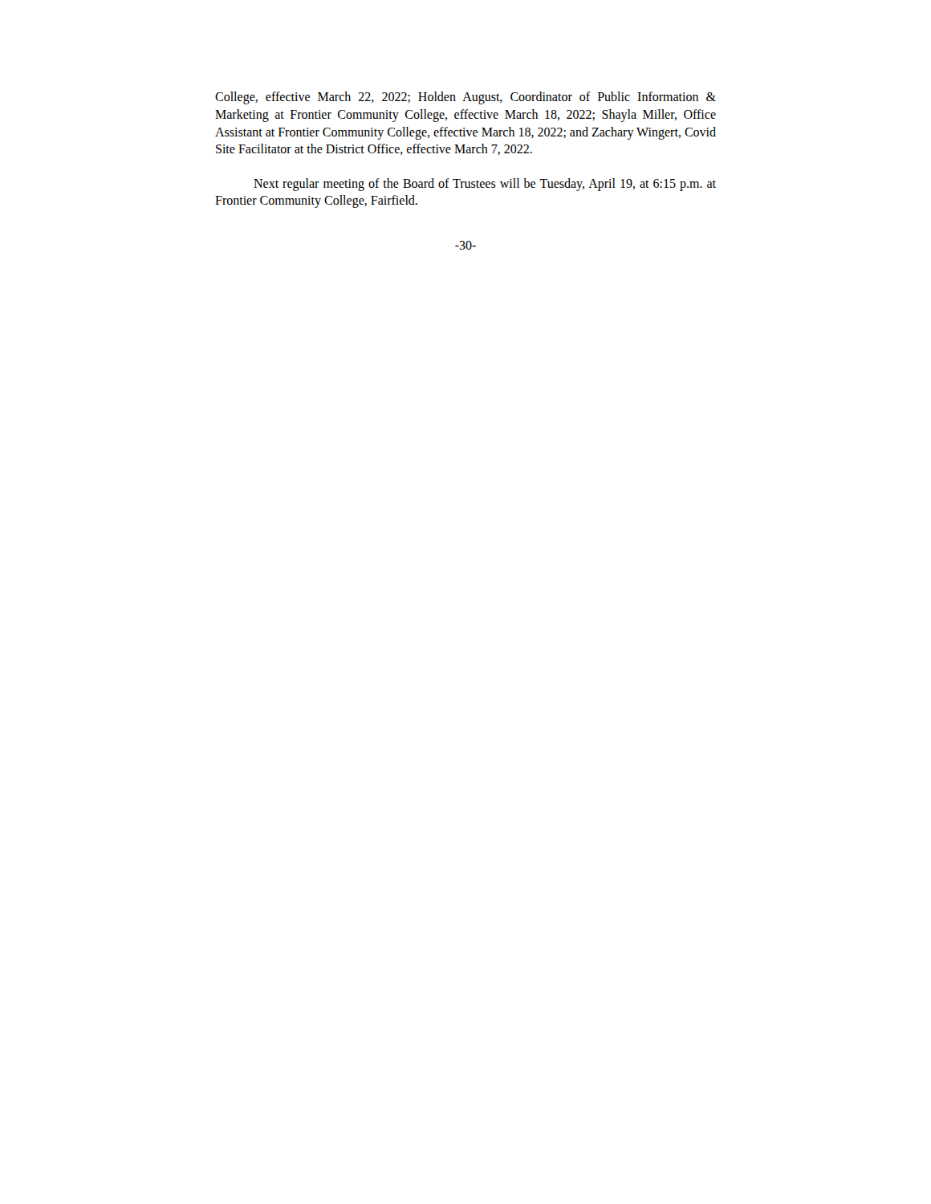College, effective March 22, 2022; Holden August, Coordinator of Public Information & Marketing at Frontier Community College, effective March 18, 2022; Shayla Miller, Office Assistant at Frontier Community College, effective March 18, 2022; and Zachary Wingert, Covid Site Facilitator at the District Office, effective March 7, 2022.
Next regular meeting of the Board of Trustees will be Tuesday, April 19, at 6:15 p.m. at Frontier Community College, Fairfield.
-30-